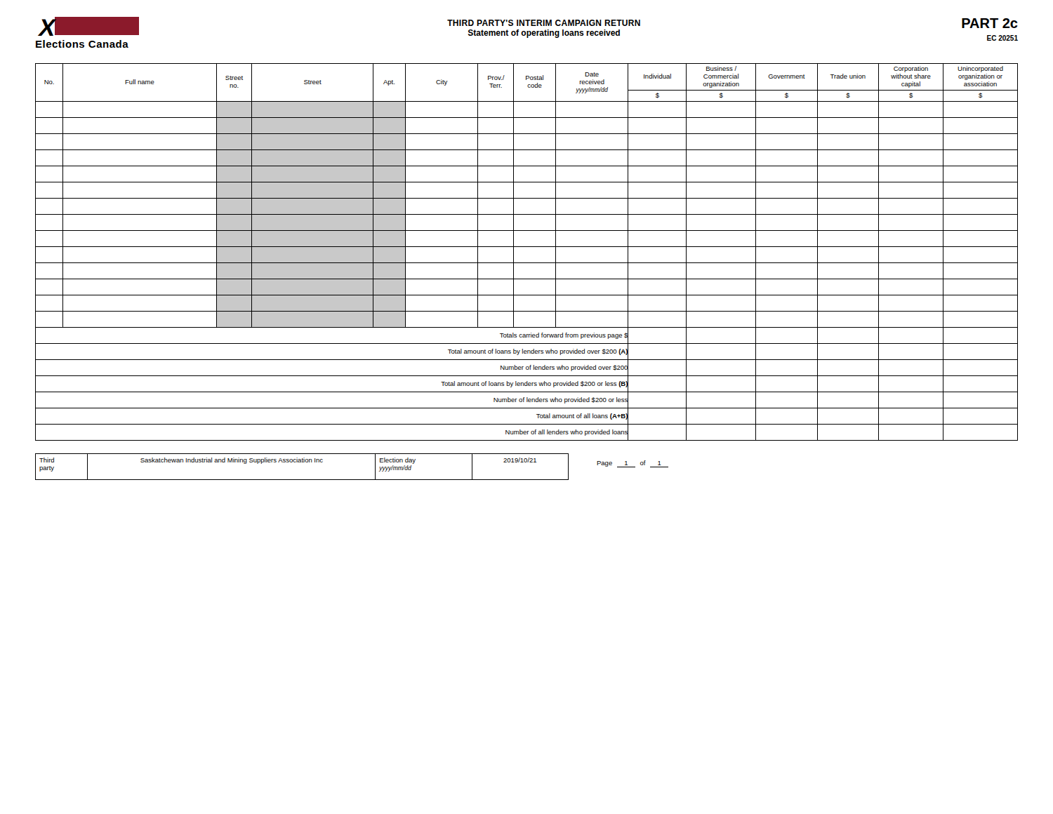X
Elections Canada
THIRD PARTY'S INTERIM CAMPAIGN RETURN
Statement of operating loans received
PART 2c
EC 20251
| No. | Full name | Street no. | Street | Apt. | City | Prov./ Terr. | Postal code | Date received yyyy/mm/dd | Individual | Business / Commercial organization | Government | Trade union | Corporation without share capital | Unincorporated organization or association |
| --- | --- | --- | --- | --- | --- | --- | --- | --- | --- | --- | --- | --- | --- | --- |
| $ | $ | $ | $ | $ | $ |
| Totals carried forward from previous page $ | | | | | | |
| Total amount of loans by lenders who provided over $200 (A) | | | | | | |
| Number of lenders who provided over $200 | | | | | | |
| Total amount of loans by lenders who provided $200 or less (B) | | | | | | |
| Number of lenders who provided $200 or less | | | | | | |
| Total amount of all loans (A+B) | | | | | | |
| Number of all lenders who provided loans | | | | | | |
| Third party | Saskatchewan Industrial and Mining Suppliers Association Inc | Election day yyyy/mm/dd | 2019/10/21 |
Page 1 of 1